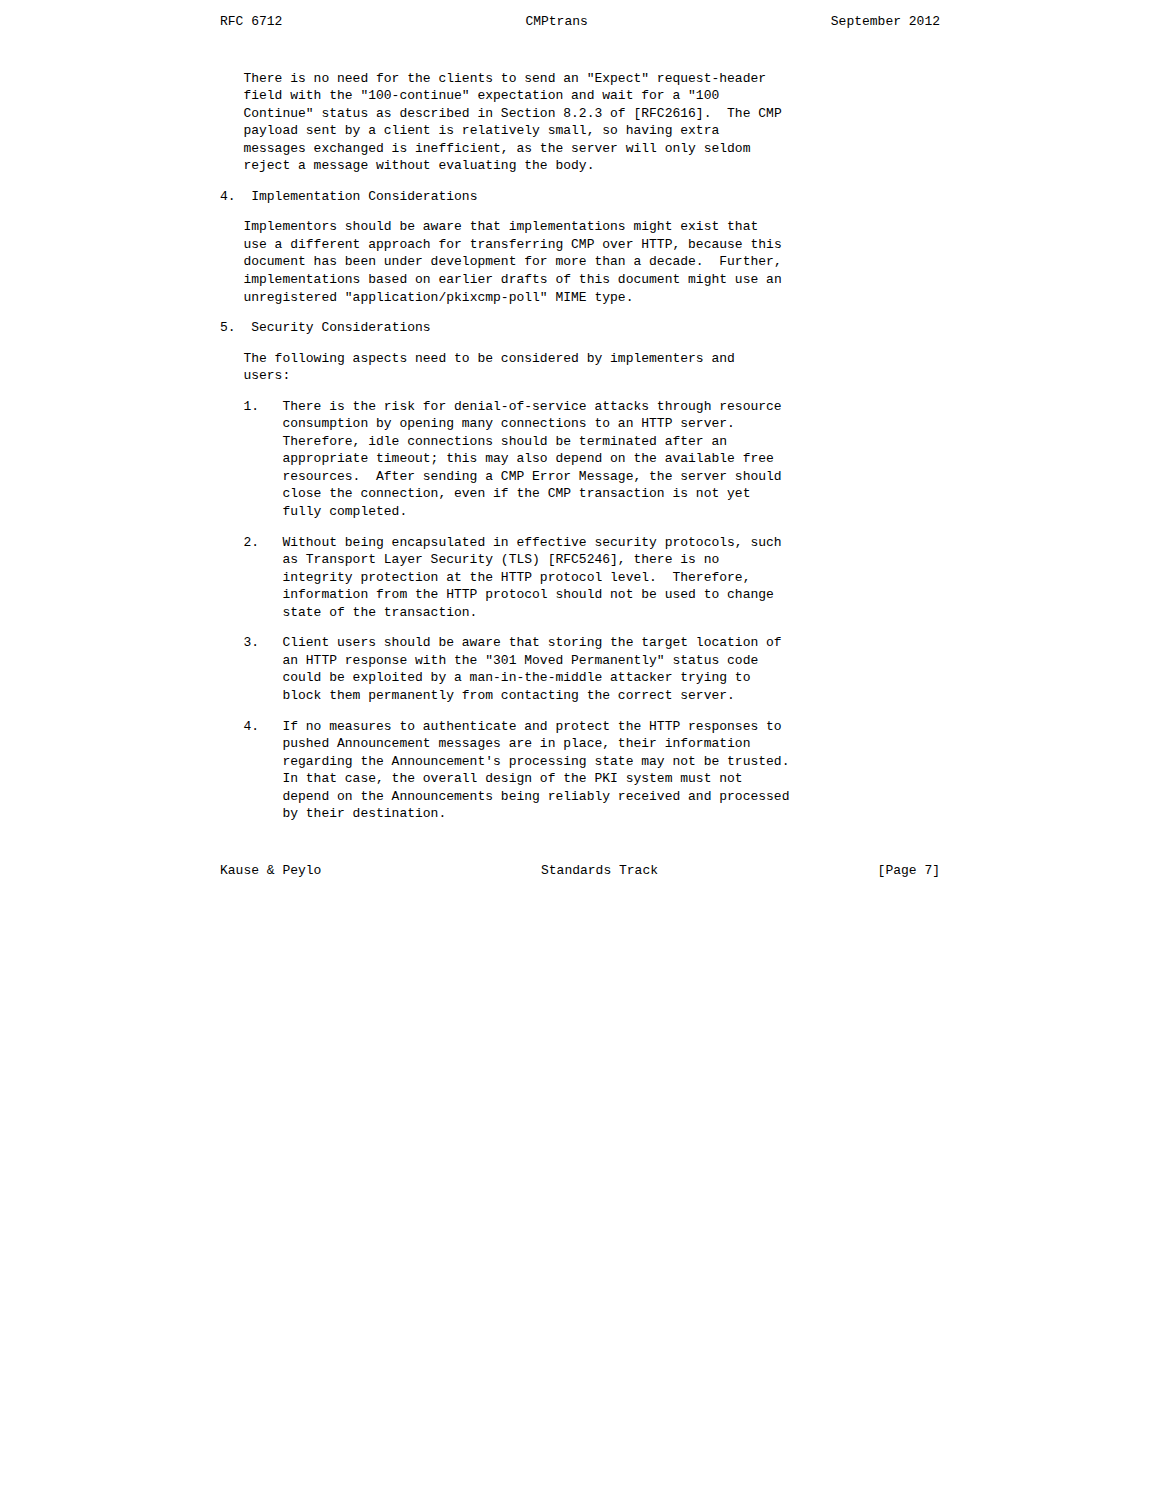RFC 6712 CMPtrans September 2012
There is no need for the clients to send an "Expect" request-header field with the "100-continue" expectation and wait for a "100 Continue" status as described in Section 8.2.3 of [RFC2616]. The CMP payload sent by a client is relatively small, so having extra messages exchanged is inefficient, as the server will only seldom reject a message without evaluating the body.
4. Implementation Considerations
Implementors should be aware that implementations might exist that use a different approach for transferring CMP over HTTP, because this document has been under development for more than a decade. Further, implementations based on earlier drafts of this document might use an unregistered "application/pkixcmp-poll" MIME type.
5. Security Considerations
The following aspects need to be considered by implementers and users:
1. There is the risk for denial-of-service attacks through resource consumption by opening many connections to an HTTP server. Therefore, idle connections should be terminated after an appropriate timeout; this may also depend on the available free resources. After sending a CMP Error Message, the server should close the connection, even if the CMP transaction is not yet fully completed.
2. Without being encapsulated in effective security protocols, such as Transport Layer Security (TLS) [RFC5246], there is no integrity protection at the HTTP protocol level. Therefore, information from the HTTP protocol should not be used to change state of the transaction.
3. Client users should be aware that storing the target location of an HTTP response with the "301 Moved Permanently" status code could be exploited by a man-in-the-middle attacker trying to block them permanently from contacting the correct server.
4. If no measures to authenticate and protect the HTTP responses to pushed Announcement messages are in place, their information regarding the Announcement's processing state may not be trusted. In that case, the overall design of the PKI system must not depend on the Announcements being reliably received and processed by their destination.
Kause & Peylo Standards Track [Page 7]